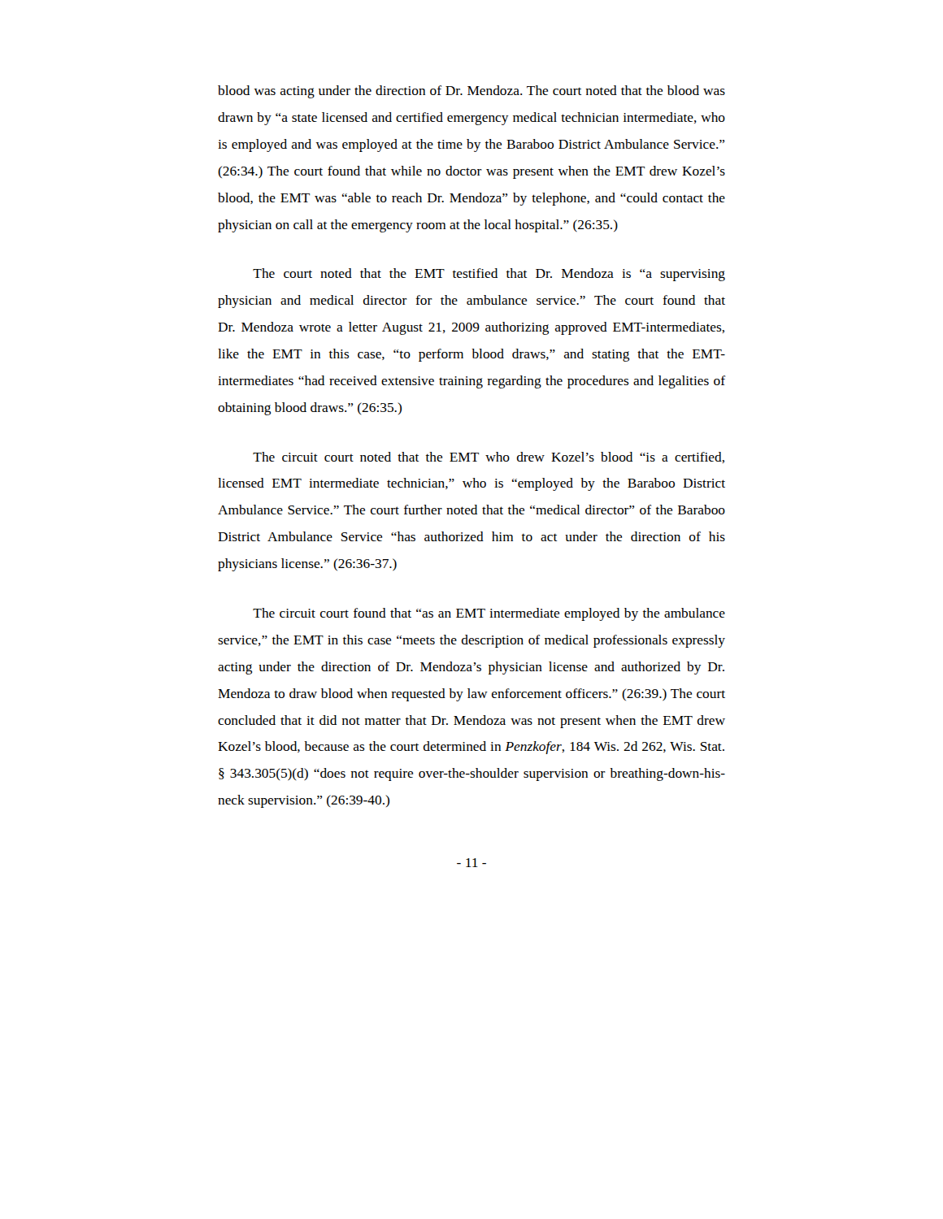blood was acting under the direction of Dr. Mendoza. The court noted that the blood was drawn by “a state licensed and certified emergency medical technician intermediate, who is employed and was employed at the time by the Baraboo District Ambulance Service.” (26:34.) The court found that while no doctor was present when the EMT drew Kozel’s blood, the EMT was “able to reach Dr. Mendoza” by telephone, and “could contact the physician on call at the emergency room at the local hospital.” (26:35.)
The court noted that the EMT testified that Dr. Mendoza is “a supervising physician and medical director for the ambulance service.” The court found that Dr. Mendoza wrote a letter August 21, 2009 authorizing approved EMT-intermediates, like the EMT in this case, “to perform blood draws,” and stating that the EMT-intermediates “had received extensive training regarding the procedures and legalities of obtaining blood draws.” (26:35.)
The circuit court noted that the EMT who drew Kozel’s blood “is a certified, licensed EMT intermediate technician,” who is “employed by the Baraboo District Ambulance Service.” The court further noted that the “medical director” of the Baraboo District Ambulance Service “has authorized him to act under the direction of his physicians license.” (26:36-37.)
The circuit court found that “as an EMT intermediate employed by the ambulance service,” the EMT in this case “meets the description of medical professionals expressly acting under the direction of Dr. Mendoza’s physician license and authorized by Dr. Mendoza to draw blood when requested by law enforcement officers.” (26:39.) The court concluded that it did not matter that Dr. Mendoza was not present when the EMT drew Kozel’s blood, because as the court determined in Penzkofer, 184 Wis. 2d 262, Wis. Stat. § 343.305(5)(d) “does not require over-the-shoulder supervision or breathing-down-his-neck supervision.” (26:39-40.)
- 11 -